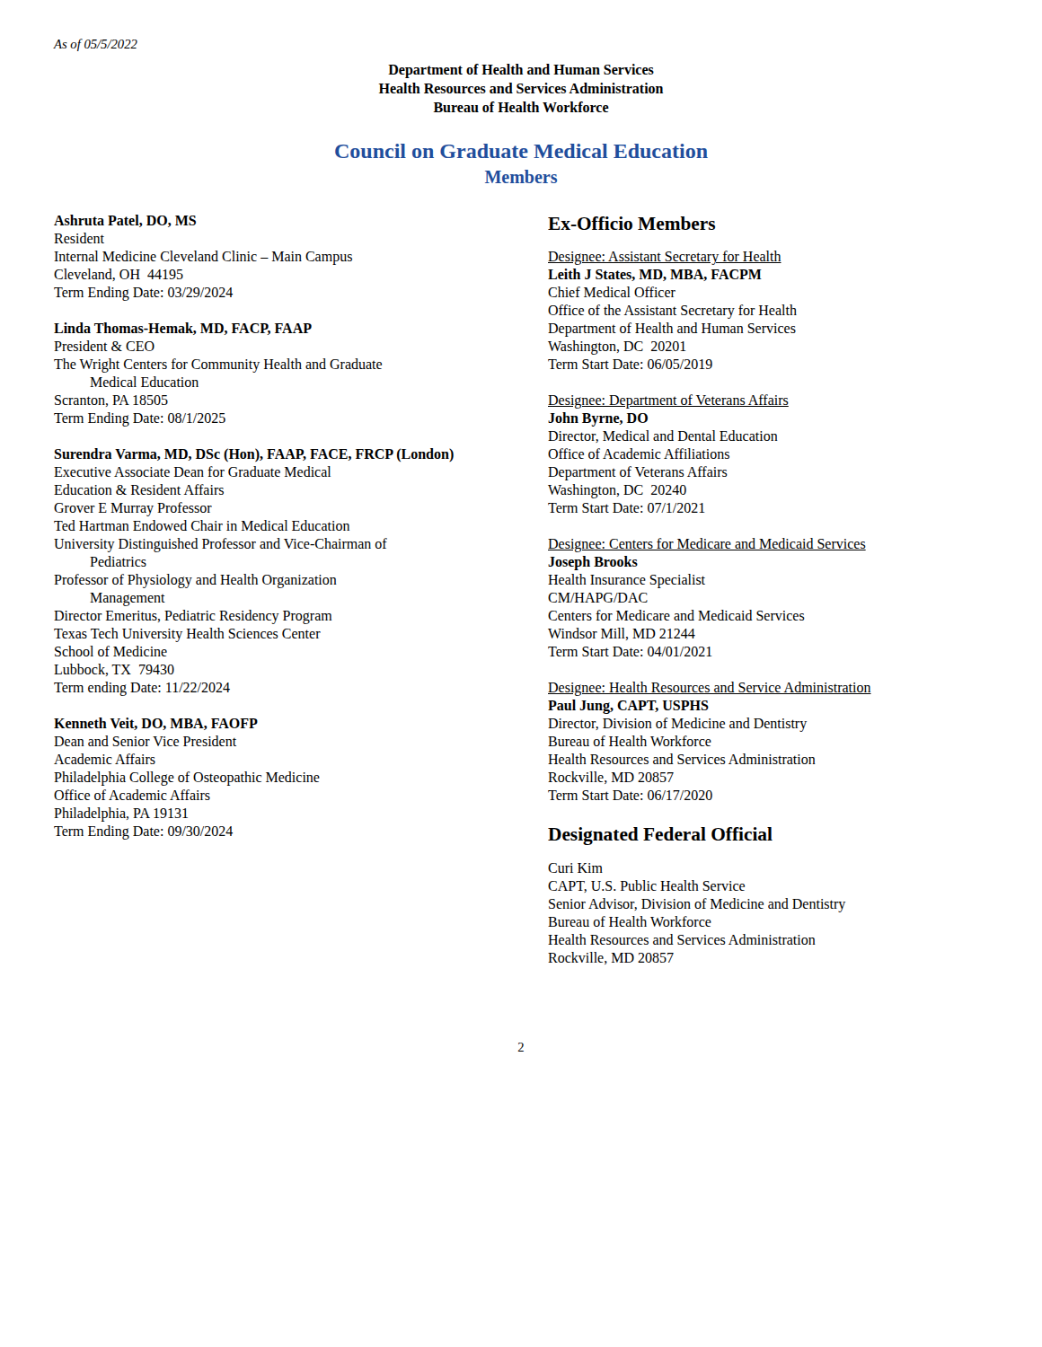As of 05/5/2022
Department of Health and Human Services
Health Resources and Services Administration
Bureau of Health Workforce
Council on Graduate Medical Education
Members
Ashruta Patel, DO, MS
Resident
Internal Medicine Cleveland Clinic – Main Campus
Cleveland, OH 44195
Term Ending Date: 03/29/2024
Linda Thomas-Hemak, MD, FACP, FAAP
President & CEO
The Wright Centers for Community Health and Graduate
Medical Education
Scranton, PA 18505
Term Ending Date: 08/1/2025
Surendra Varma, MD, DSc (Hon), FAAP, FACE, FRCP (London)
Executive Associate Dean for Graduate Medical
Education & Resident Affairs
Grover E Murray Professor
Ted Hartman Endowed Chair in Medical Education
University Distinguished Professor and Vice-Chairman of
Pediatrics
Professor of Physiology and Health Organization
Management
Director Emeritus, Pediatric Residency Program
Texas Tech University Health Sciences Center
School of Medicine
Lubbock, TX 79430
Term ending Date: 11/22/2024
Kenneth Veit, DO, MBA, FAOFP
Dean and Senior Vice President
Academic Affairs
Philadelphia College of Osteopathic Medicine
Office of Academic Affairs
Philadelphia, PA 19131
Term Ending Date: 09/30/2024
Ex-Officio Members
Designee: Assistant Secretary for Health
Leith J States, MD, MBA, FACPM
Chief Medical Officer
Office of the Assistant Secretary for Health
Department of Health and Human Services
Washington, DC 20201
Term Start Date: 06/05/2019
Designee: Department of Veterans Affairs
John Byrne, DO
Director, Medical and Dental Education
Office of Academic Affiliations
Department of Veterans Affairs
Washington, DC 20240
Term Start Date: 07/1/2021
Designee: Centers for Medicare and Medicaid Services
Joseph Brooks
Health Insurance Specialist
CM/HAPG/DAC
Centers for Medicare and Medicaid Services
Windsor Mill, MD 21244
Term Start Date: 04/01/2021
Designee: Health Resources and Service Administration
Paul Jung, CAPT, USPHS
Director, Division of Medicine and Dentistry
Bureau of Health Workforce
Health Resources and Services Administration
Rockville, MD 20857
Term Start Date: 06/17/2020
Designated Federal Official
Curi Kim
CAPT, U.S. Public Health Service
Senior Advisor, Division of Medicine and Dentistry
Bureau of Health Workforce
Health Resources and Services Administration
Rockville, MD 20857
2